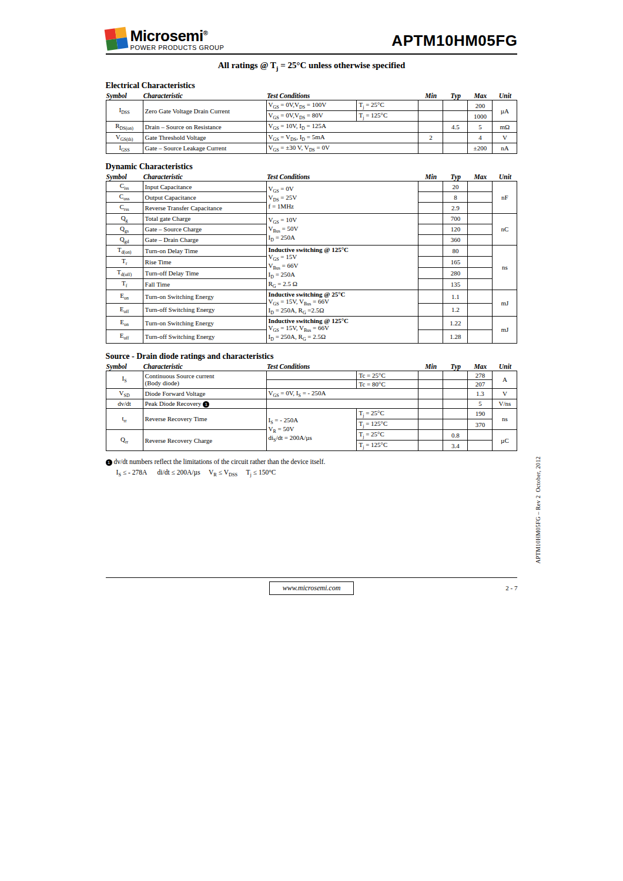Microsemi®
POWER PRODUCTS GROUP
APTM10HM05FG
All ratings @ Tj = 25°C unless otherwise specified
Electrical Characteristics
| Symbol | Characteristic | Test Conditions | Min | Typ | Max | Unit |
| I DSS | Zero Gate Voltage Drain Current | V GS = 0V,V DS = 100V | T j = 25°C | | | 200 | µA |
| V GS = 0V,V DS = 80V | T j = 125°C | | | 1000 |
| R DS(on) | Drain – Source on Resistance | V GS = 10V, I D = 125A | | 4.5 | 5 | mΩ |
| V GS(th) | Gate Threshold Voltage | V GS = V DS , I D = 5mA | 2 | | 4 | V |
| I GSS | Gate – Source Leakage Current | V GS = ±30 V, V DS = 0V | | | ±200 | nA |
Dynamic Characteristics
| Symbol | Characteristic | Test Conditions | Min | Typ | Max | Unit |
| C iss | Input Capacitance | V GS = 0V V DS = 25V f = 1MHz | | 20 | | nF |
| C oss | Output Capacitance | | 8 | |
| C rss | Reverse Transfer Capacitance | | 2.9 | |
| Q g | Total gate Charge | V GS = 10V V Bus = 50V I D = 250A | | 700 | | nC |
| Q gs | Gate – Source Charge | | 120 | |
| Q gd | Gate – Drain Charge | | 360 | |
| T d(on) | Turn-on Delay Time | Inductive switching @ 125°C V GS = 15V V Bus = 66V I D = 250A R G = 2.5 Ω | | 80 | | ns |
| T r | Rise Time | | 165 | |
| T d(off) | Turn-off Delay Time | | 280 | |
| T f | Fall Time | | 135 | |
| E on | Turn-on Switching Energy | Inductive switching @ 25°C V GS = 15V, V Bus = 66V I D = 250A, R G =2.5Ω | | 1.1 | | mJ |
| E off | Turn-off Switching Energy | | 1.2 | |
| E on | Turn-on Switching Energy | Inductive switching @ 125°C V GS = 15V, V Bus = 66V I D = 250A, R G = 2.5Ω | | 1.22 | | mJ |
| E off | Turn-off Switching Energy | | 1.28 | |
Source - Drain diode ratings and characteristics
| Symbol | Characteristic | Test Conditions | Min | Typ | Max | Unit |
| I S | Continuous Source current (Body diode) | | Tc = 25°C | | | 278 | A |
| | Tc = 80°C | | | 207 |
| V SD | Diode Forward Voltage | V GS = 0V, I S = - 250A | | | 1.3 | V |
| dv/dt | Peak Diode Recovery 1 | | | | 5 | V/ns |
| t rr | Reverse Recovery Time | I S = - 250A V R = 50V di S /dt = 200A/µs | T j = 25°C | | | 190 | ns |
| T j = 125°C | | | 370 |
| Q rr | Reverse Recovery Charge | T j = 25°C | | 0.8 | | µC |
| T j = 125°C | | 3.4 | |
1 dv/dt numbers reflect the limitations of the circuit rather than the device itself.
IS ≤ - 278A di/dt ≤ 200A/µs VR ≤ VDSS Tj ≤ 150°C
APTM10HM05FG – Rev 2 October, 2012
www.microsemi.com
2 - 7